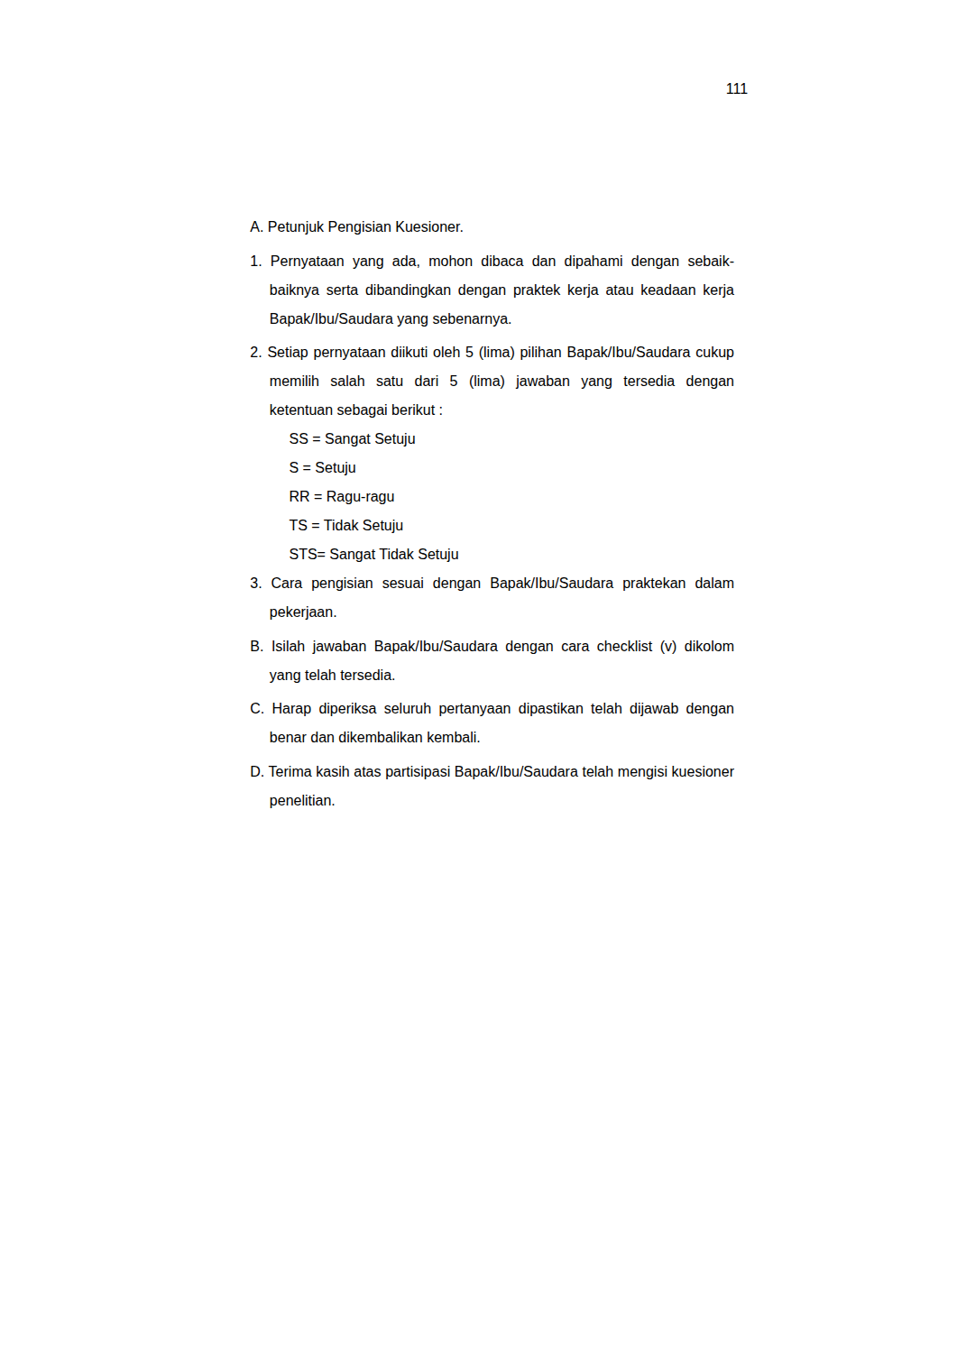111
A. Petunjuk Pengisian Kuesioner.
1. Pernyataan yang ada, mohon dibaca dan dipahami dengan sebaik-baiknya serta dibandingkan dengan praktek kerja atau keadaan kerja Bapak/Ibu/Saudara yang sebenarnya.
2. Setiap pernyataan diikuti oleh 5 (lima) pilihan Bapak/Ibu/Saudara cukup memilih salah satu dari 5 (lima) jawaban yang tersedia dengan ketentuan sebagai berikut :
SS = Sangat Setuju
S = Setuju
RR = Ragu-ragu
TS = Tidak Setuju
STS= Sangat Tidak Setuju
3. Cara pengisian sesuai dengan Bapak/Ibu/Saudara praktekan dalam pekerjaan.
B. Isilah jawaban Bapak/Ibu/Saudara dengan cara checklist (v) dikolom yang telah tersedia.
C. Harap diperiksa seluruh pertanyaan dipastikan telah dijawab dengan benar dan dikembalikan kembali.
D. Terima kasih atas partisipasi Bapak/Ibu/Saudara telah mengisi kuesioner penelitian.